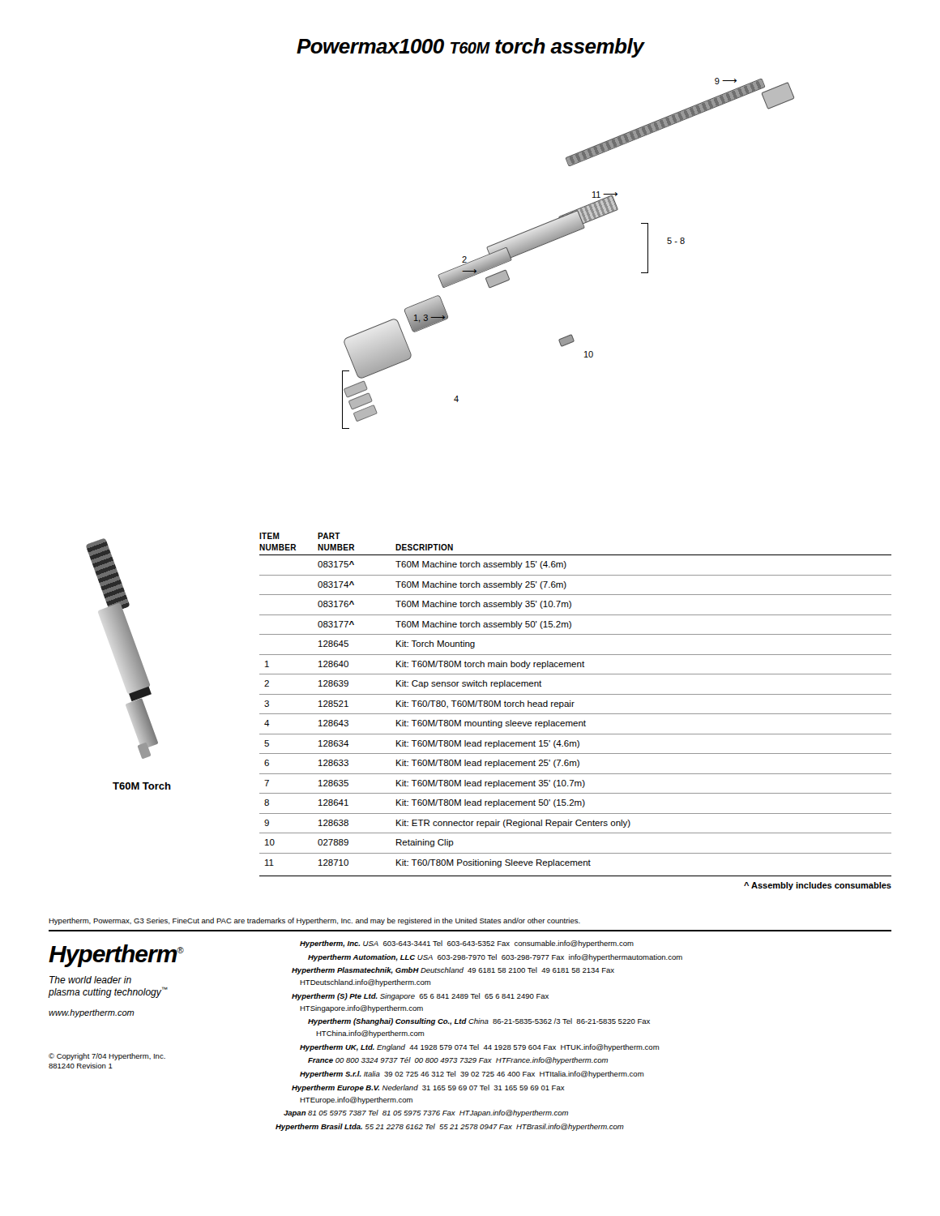Powermax1000 T60M torch assembly
9 ⟶
11 ⟶
5 - 8
2
⟶
1, 3 ⟶
10
4
T60M Torch
| ITEM NUMBER | PART NUMBER | DESCRIPTION |
| --- | --- | --- |
| | 083175 ^ | T60M Machine torch assembly 15' (4.6m) |
| | 083174 ^ | T60M Machine torch assembly 25' (7.6m) |
| | 083176 ^ | T60M Machine torch assembly 35' (10.7m) |
| | 083177 ^ | T60M Machine torch assembly 50' (15.2m) |
| | 128645 | Kit: Torch Mounting |
| 1 | 128640 | Kit: T60M/T80M torch main body replacement |
| 2 | 128639 | Kit: Cap sensor switch replacement |
| 3 | 128521 | Kit: T60/T80, T60M/T80M torch head repair |
| 4 | 128643 | Kit: T60M/T80M mounting sleeve replacement |
| 5 | 128634 | Kit: T60M/T80M lead replacement 15' (4.6m) |
| 6 | 128633 | Kit: T60M/T80M lead replacement 25' (7.6m) |
| 7 | 128635 | Kit: T60M/T80M lead replacement 35' (10.7m) |
| 8 | 128641 | Kit: T60M/T80M lead replacement 50' (15.2m) |
| 9 | 128638 | Kit: ETR connector repair (Regional Repair Centers only) |
| 10 | 027889 | Retaining Clip |
| 11 | 128710 | Kit: T60/T80M Positioning Sleeve Replacement |
^ Assembly includes consumables
Hypertherm, Powermax, G3 Series, FineCut and PAC are trademarks of Hypertherm, Inc. and may be registered in the United States and/or other countries.
Hypertherm®
The world leader in
plasma cutting technology™
www.hypertherm.com
© Copyright 7/04 Hypertherm, Inc.
881240 Revision 1
Hypertherm, Inc. USA 603-643-3441 Tel 603-643-5352 Fax consumable.info@hypertherm.com
Hypertherm Automation, LLC USA 603-298-7970 Tel 603-298-7977 Fax info@hyperthermautomation.com
Hypertherm Plasmatechnik, GmbH Deutschland 49 6181 58 2100 Tel 49 6181 58 2134 Fax
HTDeutschland.info@hypertherm.com
Hypertherm (S) Pte Ltd. Singapore 65 6 841 2489 Tel 65 6 841 2490 Fax
HTSingapore.info@hypertherm.com
Hypertherm (Shanghai) Consulting Co., Ltd China 86-21-5835-5362 /3 Tel 86-21-5835 5220 Fax
HTChina.info@hypertherm.com
Hypertherm UK, Ltd. England 44 1928 579 074 Tel 44 1928 579 604 Fax HTUK.info@hypertherm.com
France 00 800 3324 9737 Tél 00 800 4973 7329 Fax HTFrance.info@hypertherm.com
Hypertherm S.r.l. Italia 39 02 725 46 312 Tel 39 02 725 46 400 Fax HTItalia.info@hypertherm.com
Hypertherm Europe B.V. Nederland 31 165 59 69 07 Tel 31 165 59 69 01 Fax
HTEurope.info@hypertherm.com
Japan 81 05 5975 7387 Tel 81 05 5975 7376 Fax HTJapan.info@hypertherm.com
Hypertherm Brasil Ltda. 55 21 2278 6162 Tel 55 21 2578 0947 Fax HTBrasil.info@hypertherm.com